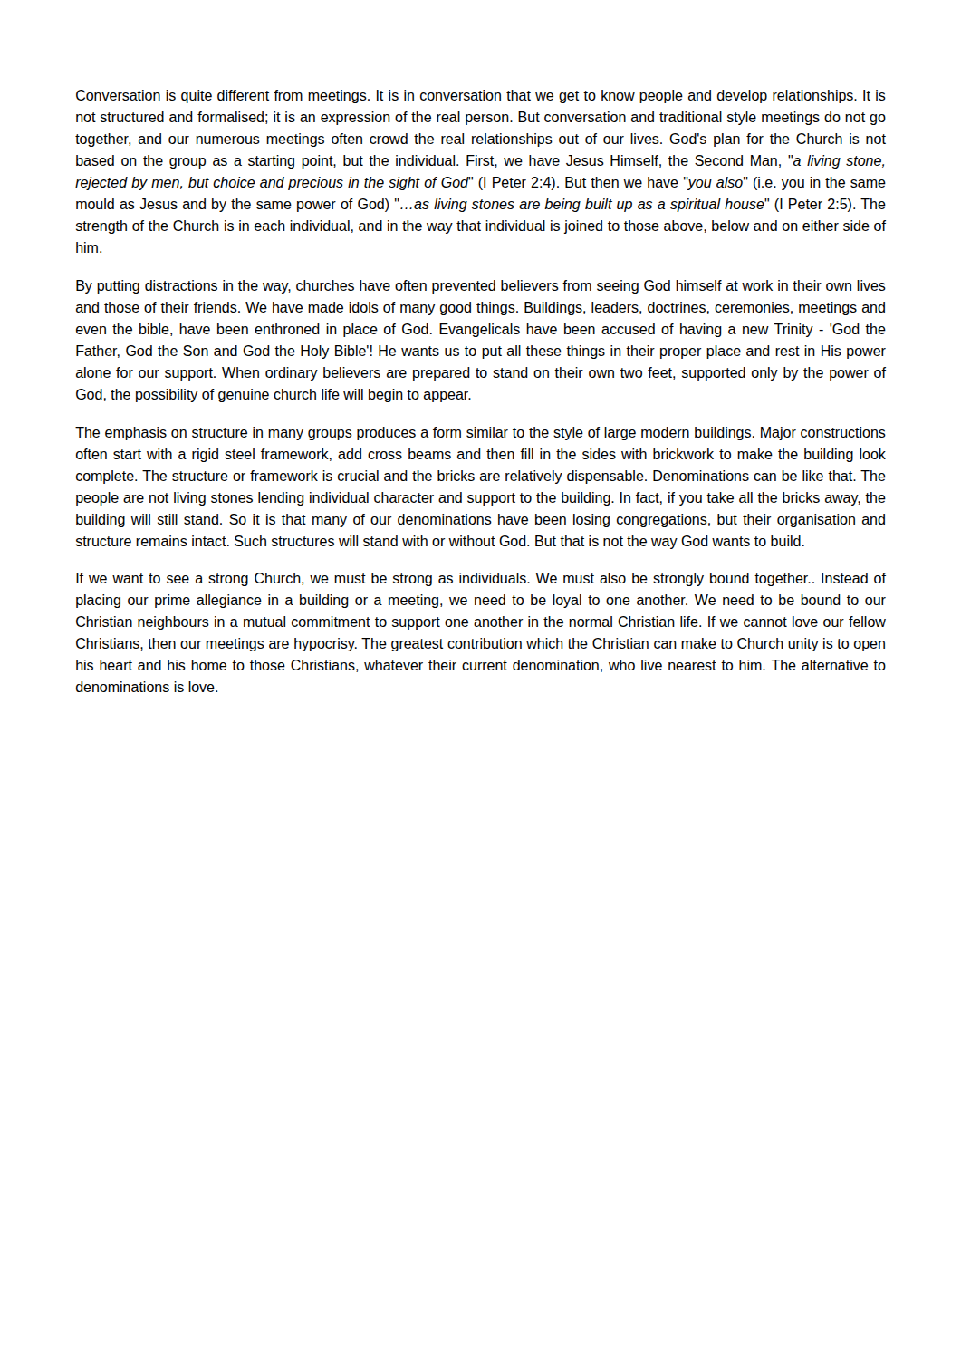Conversation is quite different from meetings. It is in conversation that we get to know people and develop relationships. It is not structured and formalised; it is an expression of the real person. But conversation and traditional style meetings do not go together, and our numerous meetings often crowd the real relationships out of our lives. God's plan for the Church is not based on the group as a starting point, but the individual. First, we have Jesus Himself, the Second Man, "a living stone, rejected by men, but choice and precious in the sight of God" (I Peter 2:4). But then we have "you also" (i.e. you in the same mould as Jesus and by the same power of God) "…as living stones are being built up as a spiritual house" (I Peter 2:5). The strength of the Church is in each individual, and in the way that individual is joined to those above, below and on either side of him.
By putting distractions in the way, churches have often prevented believers from seeing God himself at work in their own lives and those of their friends. We have made idols of many good things. Buildings, leaders, doctrines, ceremonies, meetings and even the bible, have been enthroned in place of God. Evangelicals have been accused of having a new Trinity - 'God the Father, God the Son and God the Holy Bible'! He wants us to put all these things in their proper place and rest in His power alone for our support. When ordinary believers are prepared to stand on their own two feet, supported only by the power of God, the possibility of genuine church life will begin to appear.
The emphasis on structure in many groups produces a form similar to the style of large modern buildings. Major constructions often start with a rigid steel framework, add cross beams and then fill in the sides with brickwork to make the building look complete. The structure or framework is crucial and the bricks are relatively dispensable. Denominations can be like that. The people are not living stones lending individual character and support to the building. In fact, if you take all the bricks away, the building will still stand. So it is that many of our denominations have been losing congregations, but their organisation and structure remains intact. Such structures will stand with or without God. But that is not the way God wants to build.
If we want to see a strong Church, we must be strong as individuals. We must also be strongly bound together.. Instead of placing our prime allegiance in a building or a meeting, we need to be loyal to one another. We need to be bound to our Christian neighbours in a mutual commitment to support one another in the normal Christian life. If we cannot love our fellow Christians, then our meetings are hypocrisy. The greatest contribution which the Christian can make to Church unity is to open his heart and his home to those Christians, whatever their current denomination, who live nearest to him. The alternative to denominations is love.